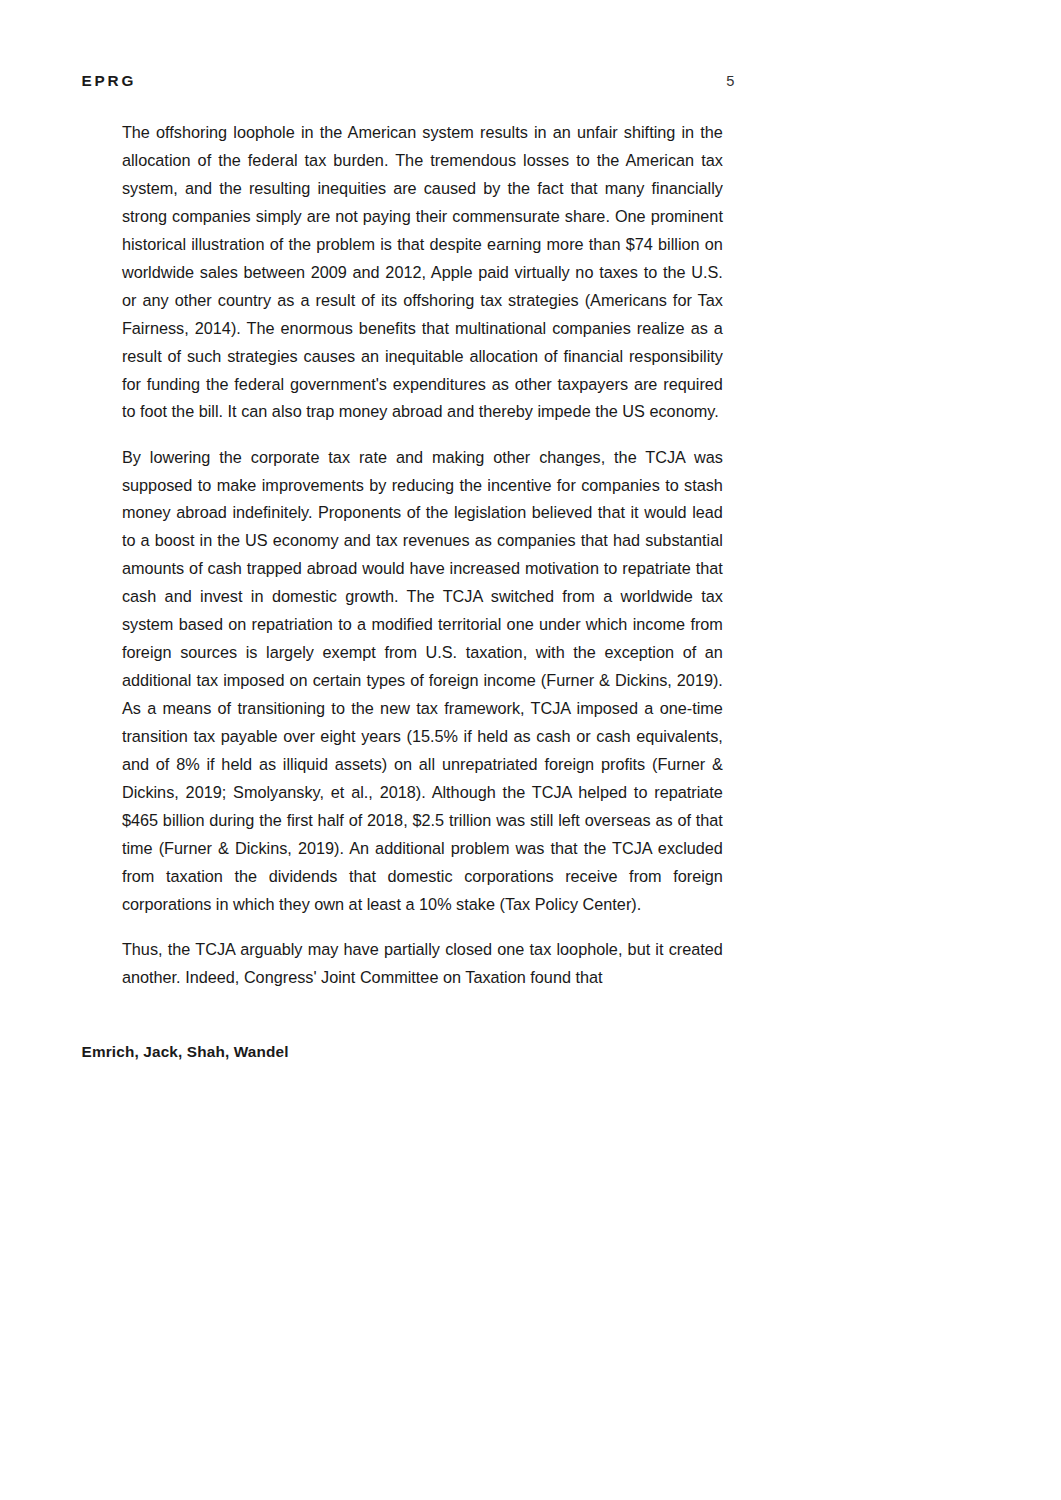EPRG
5
The offshoring loophole in the American system results in an unfair shifting in the allocation of the federal tax burden. The tremendous losses to the American tax system, and the resulting inequities are caused by the fact that many financially strong companies simply are not paying their commensurate share. One prominent historical illustration of the problem is that despite earning more than $74 billion on worldwide sales between 2009 and 2012, Apple paid virtually no taxes to the U.S. or any other country as a result of its offshoring tax strategies (Americans for Tax Fairness, 2014). The enormous benefits that multinational companies realize as a result of such strategies causes an inequitable allocation of financial responsibility for funding the federal government's expenditures as other taxpayers are required to foot the bill. It can also trap money abroad and thereby impede the US economy.
By lowering the corporate tax rate and making other changes, the TCJA was supposed to make improvements by reducing the incentive for companies to stash money abroad indefinitely. Proponents of the legislation believed that it would lead to a boost in the US economy and tax revenues as companies that had substantial amounts of cash trapped abroad would have increased motivation to repatriate that cash and invest in domestic growth. The TCJA switched from a worldwide tax system based on repatriation to a modified territorial one under which income from foreign sources is largely exempt from U.S. taxation, with the exception of an additional tax imposed on certain types of foreign income (Furner & Dickins, 2019). As a means of transitioning to the new tax framework, TCJA imposed a one-time transition tax payable over eight years (15.5% if held as cash or cash equivalents, and of 8% if held as illiquid assets) on all unrepatriated foreign profits (Furner & Dickins, 2019; Smolyansky, et al., 2018). Although the TCJA helped to repatriate $465 billion during the first half of 2018, $2.5 trillion was still left overseas as of that time (Furner & Dickins, 2019). An additional problem was that the TCJA excluded from taxation the dividends that domestic corporations receive from foreign corporations in which they own at least a 10% stake (Tax Policy Center).
Thus, the TCJA arguably may have partially closed one tax loophole, but it created another. Indeed, Congress' Joint Committee on Taxation found that
Emrich, Jack, Shah, Wandel